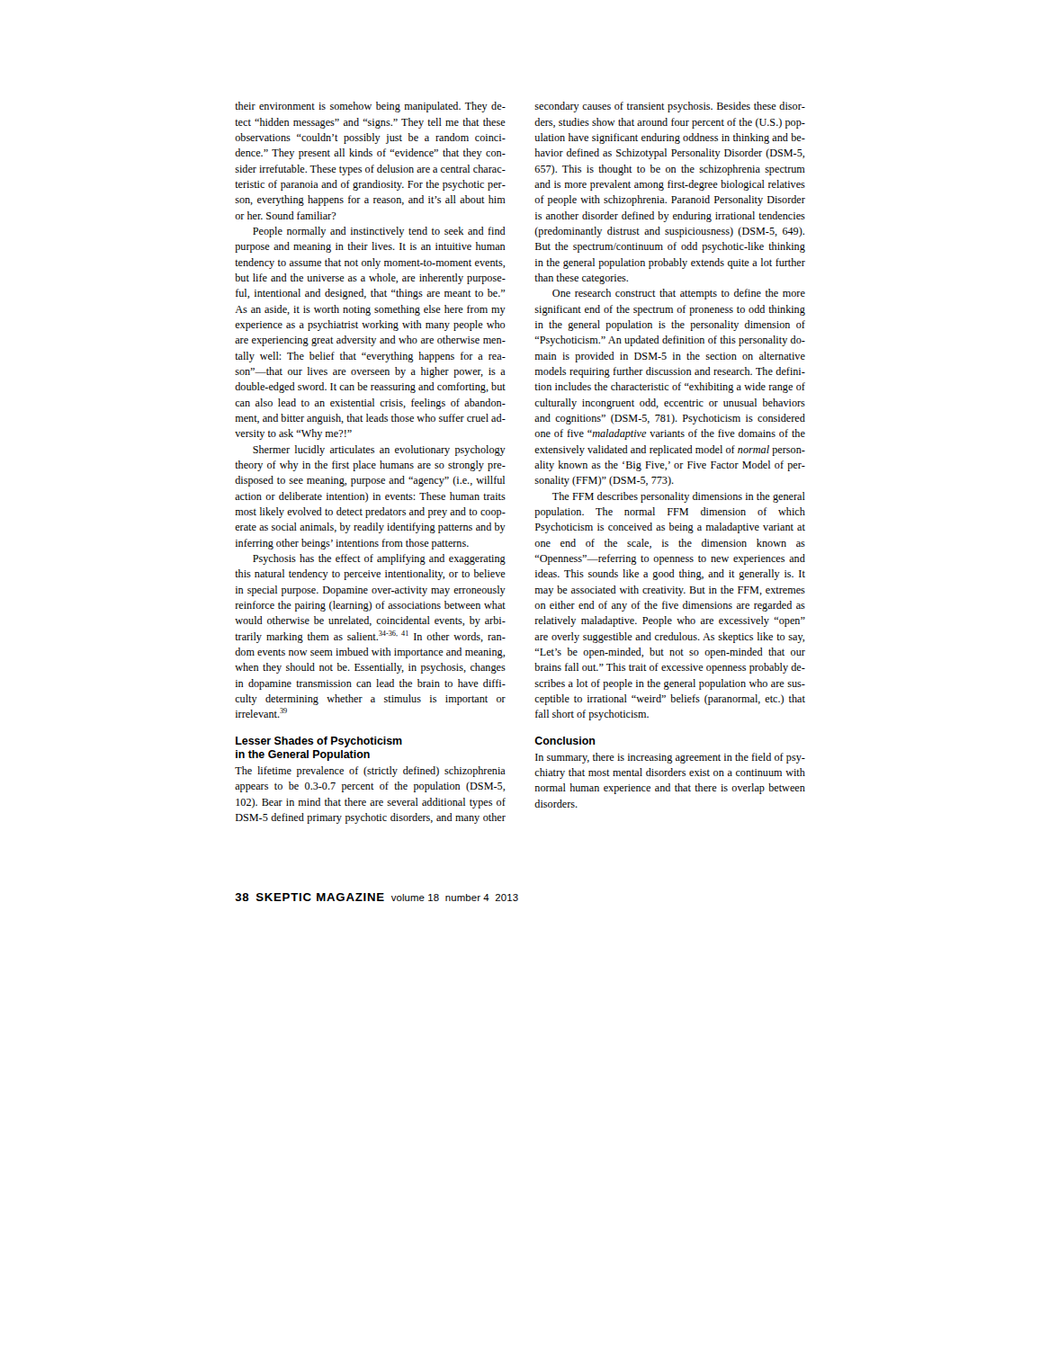their environment is somehow being manipulated. They detect “hidden messages” and “signs.” They tell me that these observations “couldn’t possibly just be a random coincidence.” They present all kinds of “evidence” that they consider irrefutable. These types of delusion are a central characteristic of paranoia and of grandiosity. For the psychotic person, everything happens for a reason, and it’s all about him or her. Sound familiar?
People normally and instinctively tend to seek and find purpose and meaning in their lives. It is an intuitive human tendency to assume that not only moment-to-moment events, but life and the universe as a whole, are inherently purposeful, intentional and designed, that “things are meant to be.” As an aside, it is worth noting something else here from my experience as a psychiatrist working with many people who are experiencing great adversity and who are otherwise mentally well: The belief that “everything happens for a reason”—that our lives are overseen by a higher power, is a double-edged sword. It can be reassuring and comforting, but can also lead to an existential crisis, feelings of abandonment, and bitter anguish, that leads those who suffer cruel adversity to ask “Why me?!”
Shermer lucidly articulates an evolutionary psychology theory of why in the first place humans are so strongly predisposed to see meaning, purpose and “agency” (i.e., willful action or deliberate intention) in events: These human traits most likely evolved to detect predators and prey and to cooperate as social animals, by readily identifying patterns and by inferring other beings’ intentions from those patterns.
Psychosis has the effect of amplifying and exaggerating this natural tendency to perceive intentionality, or to believe in special purpose. Dopamine over-activity may erroneously reinforce the pairing (learning) of associations between what would otherwise be unrelated, coincidental events, by arbitrarily marking them as salient.34-36, 41 In other words, random events now seem imbued with importance and meaning, when they should not be. Essentially, in psychosis, changes in dopamine transmission can lead the brain to have difficulty determining whether a stimulus is important or irrelevant.39
Lesser Shades of Psychoticism
in the General Population
The lifetime prevalence of (strictly defined) schizophrenia appears to be 0.3-0.7 percent of the population (DSM-5, 102). Bear in mind that there are several additional types of DSM-5 defined primary psychotic disorders, and many other secondary causes of transient psychosis. Besides these disorders, studies show that around four percent of the (U.S.) population have significant enduring oddness in thinking and behavior defined as Schizotypal Personality Disorder (DSM-5, 657). This is thought to be on the schizophrenia spectrum and is more prevalent among first-degree biological relatives of people with schizophrenia. Paranoid Personality Disorder is another disorder defined by enduring irrational tendencies (predominantly distrust and suspiciousness) (DSM-5, 649). But the spectrum/continuum of odd psychotic-like thinking in the general population probably extends quite a lot further than these categories.
One research construct that attempts to define the more significant end of the spectrum of proneness to odd thinking in the general population is the personality dimension of “Psychoticism.” An updated definition of this personality domain is provided in DSM-5 in the section on alternative models requiring further discussion and research. The definition includes the characteristic of “exhibiting a wide range of culturally incongruent odd, eccentric or unusual behaviors and cognitions” (DSM-5, 781). Psychoticism is considered one of five “maladaptive variants of the five domains of the extensively validated and replicated model of normal personality known as the ‘Big Five,’ or Five Factor Model of personality (FFM)” (DSM-5, 773).
The FFM describes personality dimensions in the general population. The normal FFM dimension of which Psychoticism is conceived as being a maladaptive variant at one end of the scale, is the dimension known as “Openness”—referring to openness to new experiences and ideas. This sounds like a good thing, and it generally is. It may be associated with creativity. But in the FFM, extremes on either end of any of the five dimensions are regarded as relatively maladaptive. People who are excessively “open” are overly suggestible and credulous. As skeptics like to say, “Let’s be open-minded, but not so open-minded that our brains fall out.” This trait of excessive openness probably describes a lot of people in the general population who are susceptible to irrational “weird” beliefs (paranormal, etc.) that fall short of psychoticism.
Conclusion
In summary, there is increasing agreement in the field of psychiatry that most mental disorders exist on a continuum with normal human experience and that there is overlap between disorders.
38 SKEPTIC MAGAZINE volume 18 number 4 2013